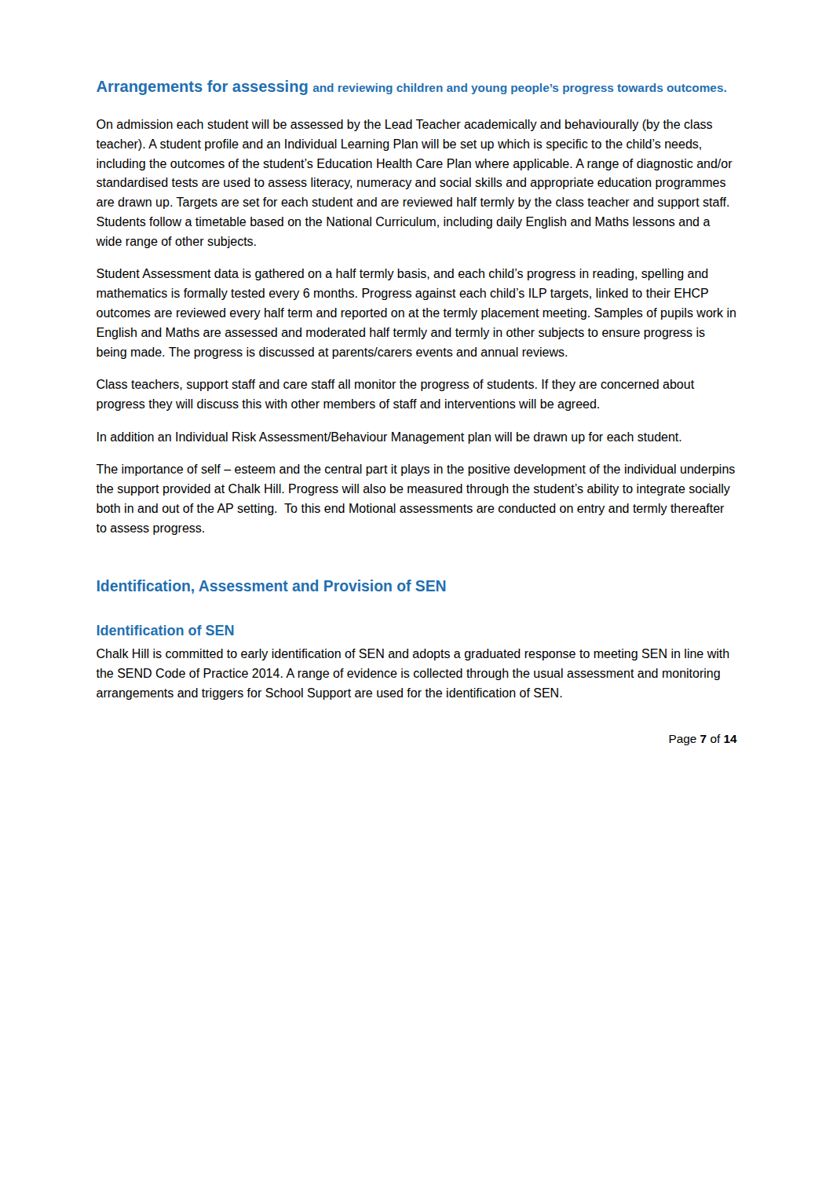Arrangements for assessing and reviewing children and young people’s progress towards outcomes.
On admission each student will be assessed by the Lead Teacher academically and behaviourally (by the class teacher). A student profile and an Individual Learning Plan will be set up which is specific to the child’s needs, including the outcomes of the student’s Education Health Care Plan where applicable. A range of diagnostic and/or standardised tests are used to assess literacy, numeracy and social skills and appropriate education programmes are drawn up. Targets are set for each student and are reviewed half termly by the class teacher and support staff. Students follow a timetable based on the National Curriculum, including daily English and Maths lessons and a wide range of other subjects.
Student Assessment data is gathered on a half termly basis, and each child’s progress in reading, spelling and mathematics is formally tested every 6 months. Progress against each child’s ILP targets, linked to their EHCP outcomes are reviewed every half term and reported on at the termly placement meeting. Samples of pupils work in English and Maths are assessed and moderated half termly and termly in other subjects to ensure progress is being made. The progress is discussed at parents/carers events and annual reviews.
Class teachers, support staff and care staff all monitor the progress of students. If they are concerned about progress they will discuss this with other members of staff and interventions will be agreed.
In addition an Individual Risk Assessment/Behaviour Management plan will be drawn up for each student.
The importance of self – esteem and the central part it plays in the positive development of the individual underpins the support provided at Chalk Hill. Progress will also be measured through the student’s ability to integrate socially both in and out of the AP setting. To this end Motional assessments are conducted on entry and termly thereafter to assess progress.
Identification, Assessment and Provision of SEN
Identification of SEN
Chalk Hill is committed to early identification of SEN and adopts a graduated response to meeting SEN in line with the SEND Code of Practice 2014. A range of evidence is collected through the usual assessment and monitoring arrangements and triggers for School Support are used for the identification of SEN.
Page 7 of 14